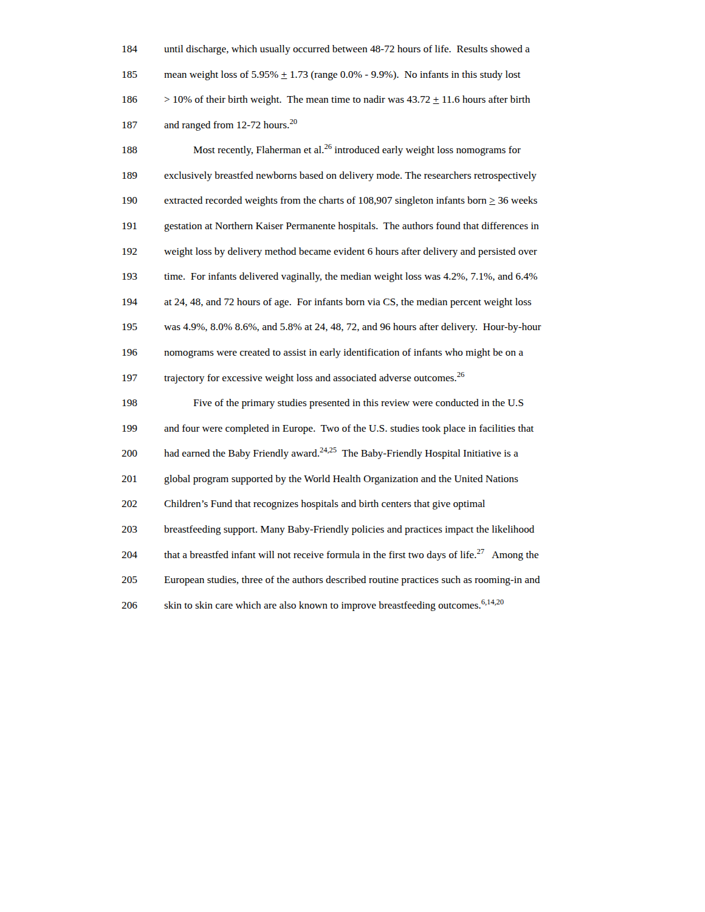184 until discharge, which usually occurred between 48-72 hours of life. Results showed a
185 mean weight loss of 5.95% + 1.73 (range 0.0% - 9.9%). No infants in this study lost
186 > 10% of their birth weight. The mean time to nadir was 43.72 + 11.6 hours after birth
187 and ranged from 12-72 hours.20
188 Most recently, Flaherman et al.26 introduced early weight loss nomograms for
189 exclusively breastfed newborns based on delivery mode. The researchers retrospectively
190 extracted recorded weights from the charts of 108,907 singleton infants born > 36 weeks
191 gestation at Northern Kaiser Permanente hospitals. The authors found that differences in
192 weight loss by delivery method became evident 6 hours after delivery and persisted over
193 time. For infants delivered vaginally, the median weight loss was 4.2%, 7.1%, and 6.4%
194 at 24, 48, and 72 hours of age. For infants born via CS, the median percent weight loss
195 was 4.9%, 8.0% 8.6%, and 5.8% at 24, 48, 72, and 96 hours after delivery. Hour-by-hour
196 nomograms were created to assist in early identification of infants who might be on a
197 trajectory for excessive weight loss and associated adverse outcomes.26
198 Five of the primary studies presented in this review were conducted in the U.S
199 and four were completed in Europe. Two of the U.S. studies took place in facilities that
200 had earned the Baby Friendly award.24,25 The Baby-Friendly Hospital Initiative is a
201 global program supported by the World Health Organization and the United Nations
202 Children’s Fund that recognizes hospitals and birth centers that give optimal
203 breastfeeding support. Many Baby-Friendly policies and practices impact the likelihood
204 that a breastfed infant will not receive formula in the first two days of life.27 Among the
205 European studies, three of the authors described routine practices such as rooming-in and
206 skin to skin care which are also known to improve breastfeeding outcomes.6,14,20